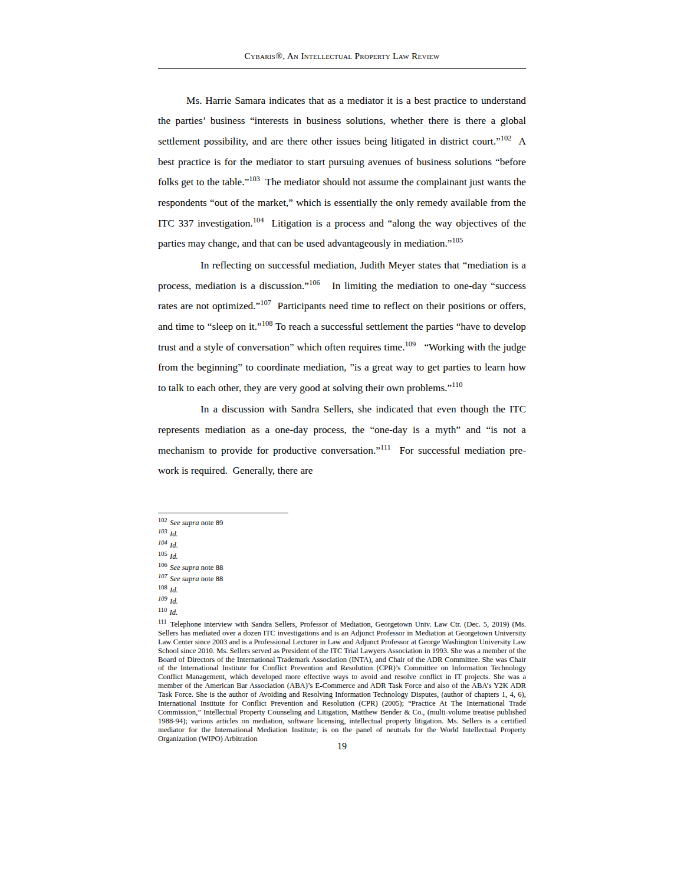Cybaris®, An Intellectual Property Law Review
Ms. Harrie Samara indicates that as a mediator it is a best practice to understand the parties’ business “interests in business solutions, whether there is there a global settlement possibility, and are there other issues being litigated in district court.”102 A best practice is for the mediator to start pursuing avenues of business solutions “before folks get to the table.”103 The mediator should not assume the complainant just wants the respondents “out of the market,” which is essentially the only remedy available from the ITC 337 investigation.104 Litigation is a process and “along the way objectives of the parties may change, and that can be used advantageously in mediation.”105
In reflecting on successful mediation, Judith Meyer states that “mediation is a process, mediation is a discussion.”106 In limiting the mediation to one-day “success rates are not optimized.”107 Participants need time to reflect on their positions or offers, and time to “sleep on it.”108 To reach a successful settlement the parties “have to develop trust and a style of conversation” which often requires time.109 “Working with the judge from the beginning” to coordinate mediation, ”is a great way to get parties to learn how to talk to each other, they are very good at solving their own problems.”110
In a discussion with Sandra Sellers, she indicated that even though the ITC represents mediation as a one-day process, the “one-day is a myth” and “is not a mechanism to provide for productive conversation.”111 For successful mediation pre-work is required. Generally, there are
102 See supra note 89
103 Id.
104 Id.
105 Id.
106 See supra note 88
107 See supra note 88
108 Id.
109 Id.
110 Id.
111 Telephone interview with Sandra Sellers, Professor of Mediation, Georgetown Univ. Law Ctr. (Dec. 5, 2019) (Ms. Sellers has mediated over a dozen ITC investigations and is an Adjunct Professor in Mediation at Georgetown University Law Center since 2003 and is a Professional Lecturer in Law and Adjunct Professor at George Washington University Law School since 2010. Ms. Sellers served as President of the ITC Trial Lawyers Association in 1993. She was a member of the Board of Directors of the International Trademark Association (INTA), and Chair of the ADR Committee. She was Chair of the International Institute for Conflict Prevention and Resolution (CPR)’s Committee on Information Technology Conflict Management, which developed more effective ways to avoid and resolve conflict in IT projects. She was a member of the American Bar Association (ABA)’s E-Commerce and ADR Task Force and also of the ABA’s Y2K ADR Task Force. She is the author of Avoiding and Resolving Information Technology Disputes, (author of chapters 1, 4, 6), International Institute for Conflict Prevention and Resolution (CPR) (2005); “Practice At The International Trade Commission,” Intellectual Property Counseling and Litigation, Matthew Bender & Co., (multi-volume treatise published 1988-94); various articles on mediation, software licensing, intellectual property litigation. Ms. Sellers is a certified mediator for the International Mediation Institute; is on the panel of neutrals for the World Intellectual Property Organization (WIPO) Arbitration
19